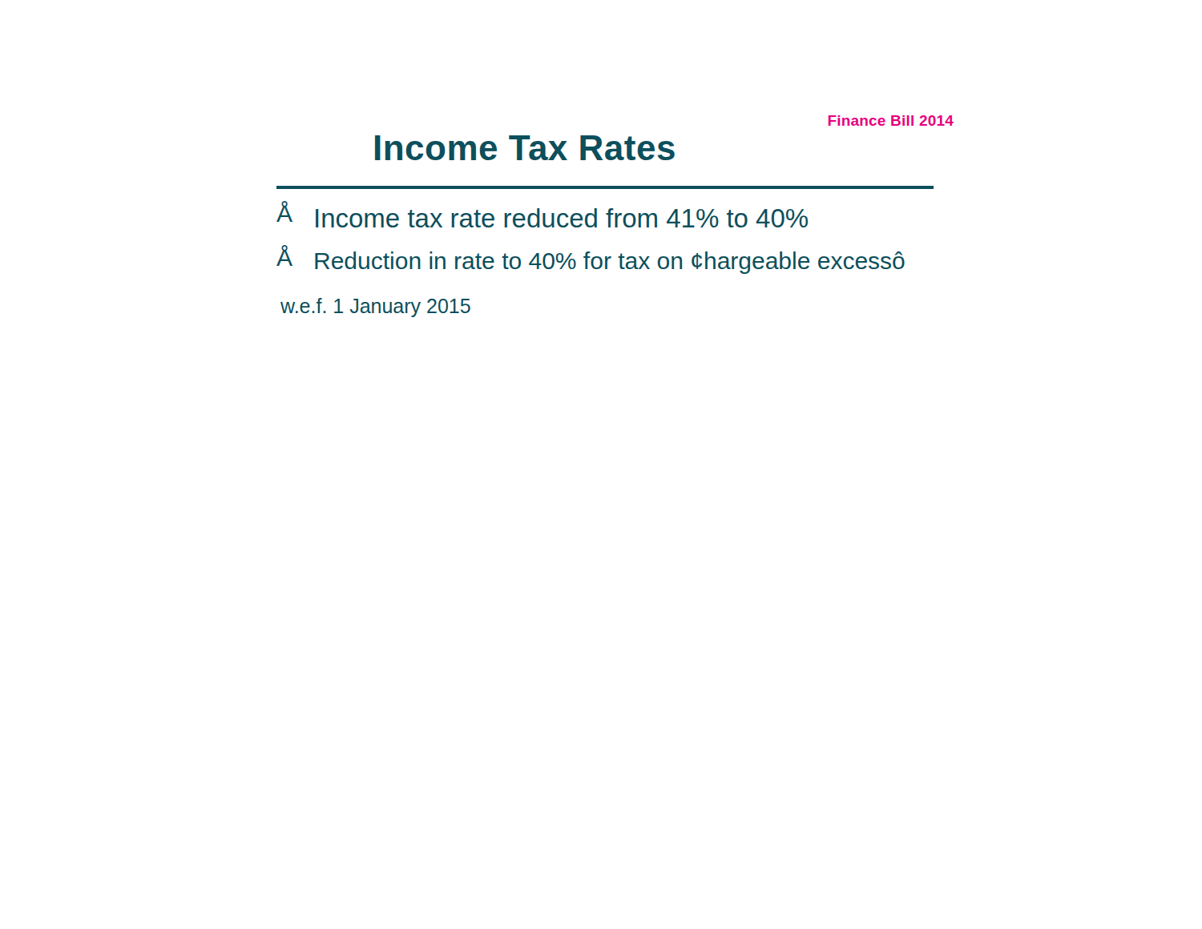Finance Bill 2014
Income Tax Rates
ÅIncome tax rate reduced from 41% to 40%
ÅReduction in rate to 40% for tax on ¢hargeable excessô
w.e.f. 1 January 2015